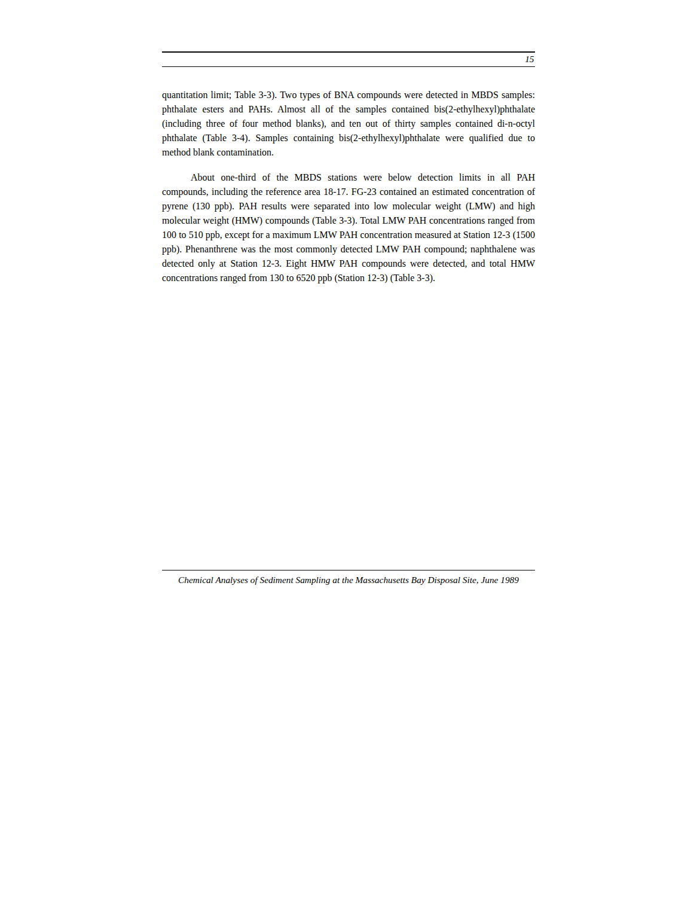15
quantitation limit; Table 3-3). Two types of BNA compounds were detected in MBDS samples: phthalate esters and PAHs. Almost all of the samples contained bis(2-ethylhexyl)phthalate (including three of four method blanks), and ten out of thirty samples contained di-n-octyl phthalate (Table 3-4). Samples containing bis(2-ethylhexyl)phthalate were qualified due to method blank contamination.
About one-third of the MBDS stations were below detection limits in all PAH compounds, including the reference area 18-17. FG-23 contained an estimated concentration of pyrene (130 ppb). PAH results were separated into low molecular weight (LMW) and high molecular weight (HMW) compounds (Table 3-3). Total LMW PAH concentrations ranged from 100 to 510 ppb, except for a maximum LMW PAH concentration measured at Station 12-3 (1500 ppb). Phenanthrene was the most commonly detected LMW PAH compound; naphthalene was detected only at Station 12-3. Eight HMW PAH compounds were detected, and total HMW concentrations ranged from 130 to 6520 ppb (Station 12-3) (Table 3-3).
Chemical Analyses of Sediment Sampling at the Massachusetts Bay Disposal Site, June 1989